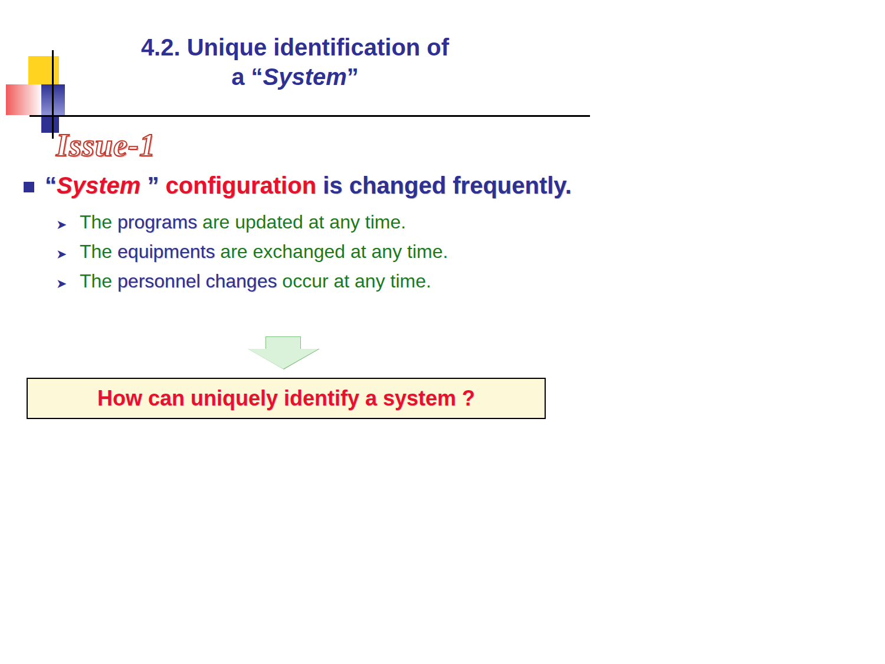4.2. Unique identification of
a “System”
Issue-1
“System ” configuration is changed frequently.
➤
The programs are updated at any time.
➤
The equipments are exchanged at any time.
➤
The personnel changes occur at any time.
How can uniquely identify a system ?